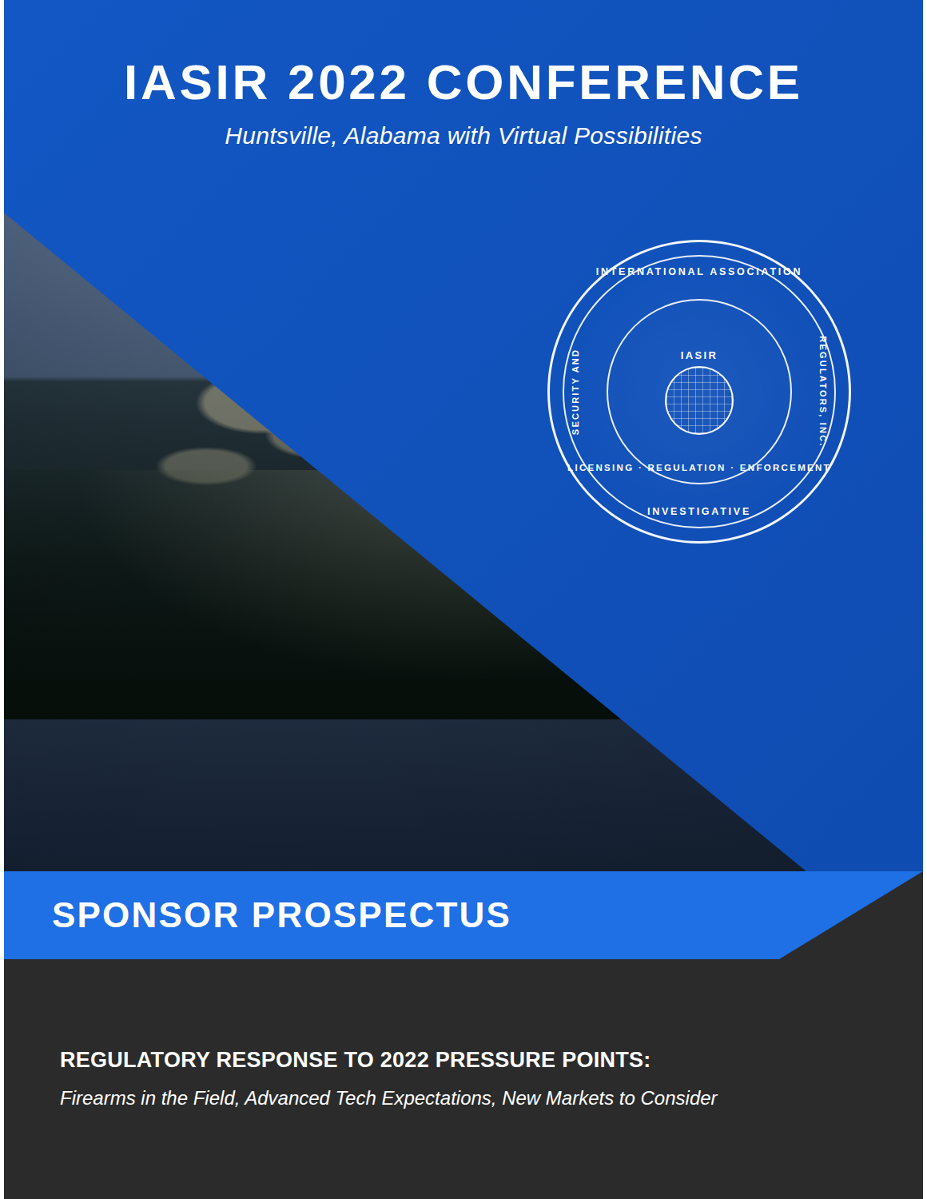IASIR 2022 Conference
Huntsville, Alabama with Virtual Possibilities
International Association Security and Regulators, Inc. Licensing · Regulation · Enforcement Investigative
IASIR
Sponsor Prospectus
Regulatory Response to 2022 Pressure Points:
Firearms in the Field, Advanced Tech Expectations, New Markets to Consider